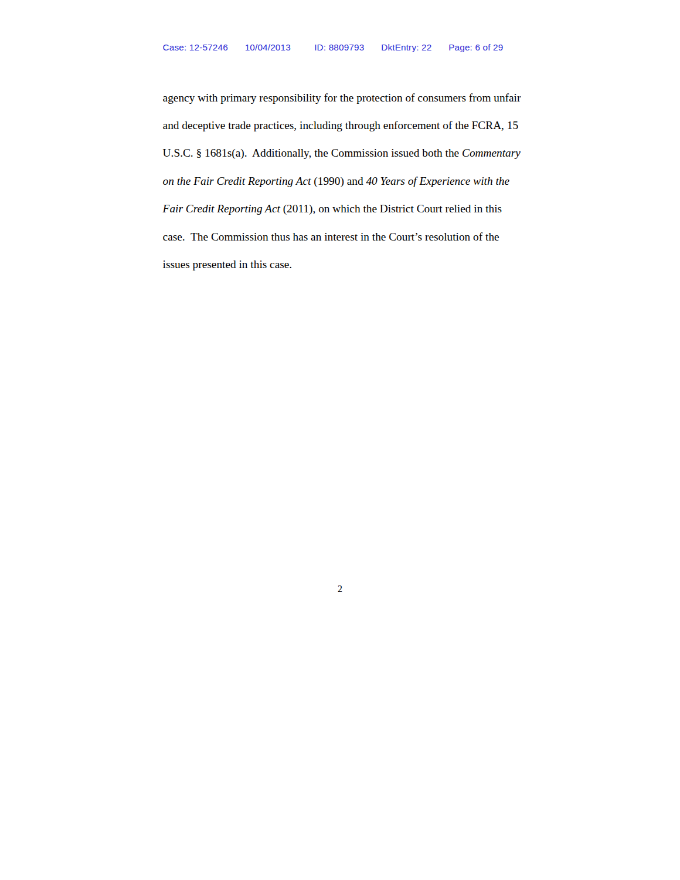Case: 12-57246 10/04/2013 ID: 8809793 DktEntry: 22 Page: 6 of 29
agency with primary responsibility for the protection of consumers from unfair and deceptive trade practices, including through enforcement of the FCRA, 15 U.S.C. § 1681s(a). Additionally, the Commission issued both the Commentary on the Fair Credit Reporting Act (1990) and 40 Years of Experience with the Fair Credit Reporting Act (2011), on which the District Court relied in this case. The Commission thus has an interest in the Court’s resolution of the issues presented in this case.
2